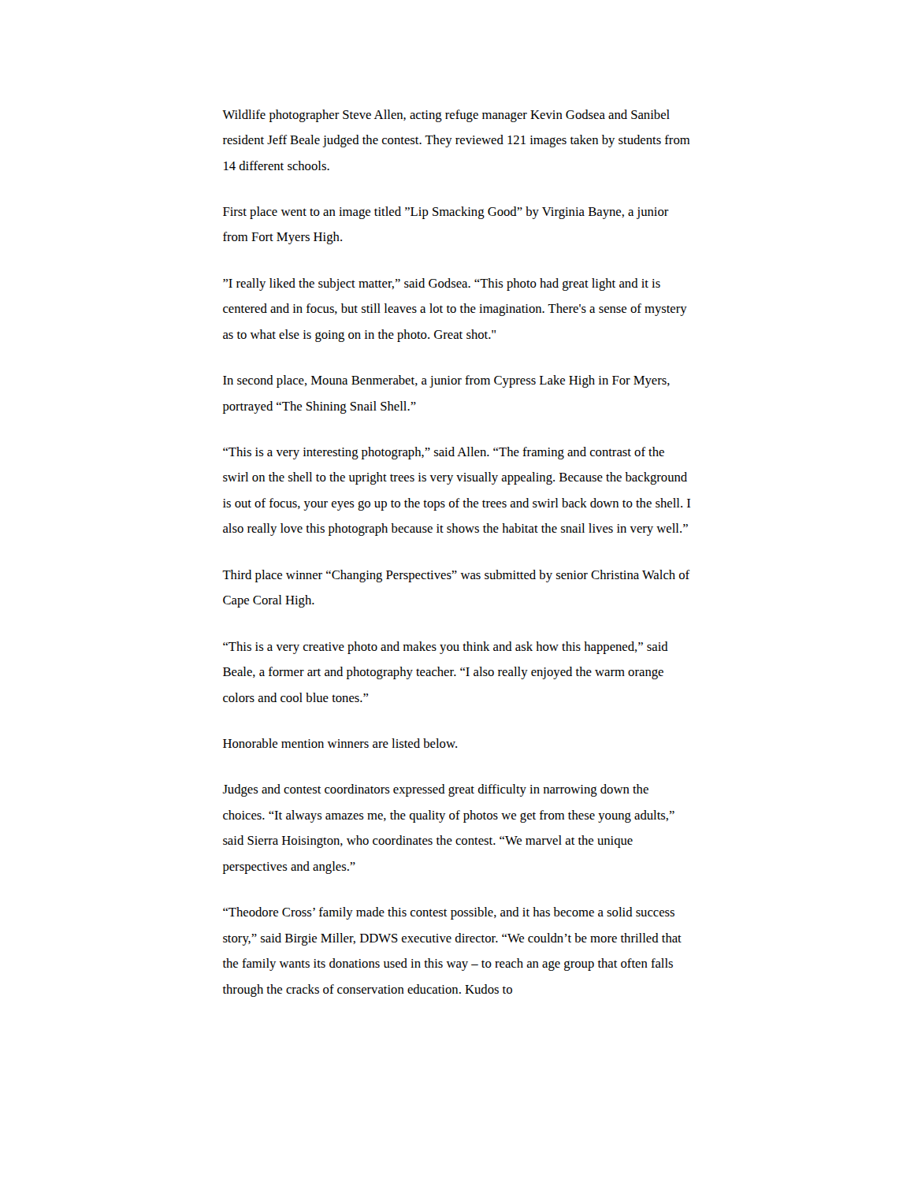Wildlife photographer Steve Allen, acting refuge manager Kevin Godsea and Sanibel resident Jeff Beale judged the contest. They reviewed 121 images taken by students from 14 different schools.
First place went to an image titled ”Lip Smacking Good” by Virginia Bayne, a junior from Fort Myers High.
”I really liked the subject matter,” said Godsea. “This photo had great light and it is centered and in focus, but still leaves a lot to the imagination. There's a sense of mystery as to what else is going on in the photo. Great shot."
In second place, Mouna Benmerabet, a junior from Cypress Lake High in For Myers, portrayed “The Shining Snail Shell.”
“This is a very interesting photograph,” said Allen. “The framing and contrast of the swirl on the shell to the upright trees is very visually appealing. Because the background is out of focus, your eyes go up to the tops of the trees and swirl back down to the shell. I also really love this photograph because it shows the habitat the snail lives in very well.”
Third place winner “Changing Perspectives” was submitted by senior Christina Walch of Cape Coral High.
“This is a very creative photo and makes you think and ask how this happened,” said Beale, a former art and photography teacher. “I also really enjoyed the warm orange colors and cool blue tones.”
Honorable mention winners are listed below.
Judges and contest coordinators expressed great difficulty in narrowing down the choices. “It always amazes me, the quality of photos we get from these young adults,” said Sierra Hoisington, who coordinates the contest. “We marvel at the unique perspectives and angles.”
“Theodore Cross’ family made this contest possible, and it has become a solid success story,” said Birgie Miller, DDWS executive director. “We couldn’t be more thrilled that the family wants its donations used in this way – to reach an age group that often falls through the cracks of conservation education. Kudos to